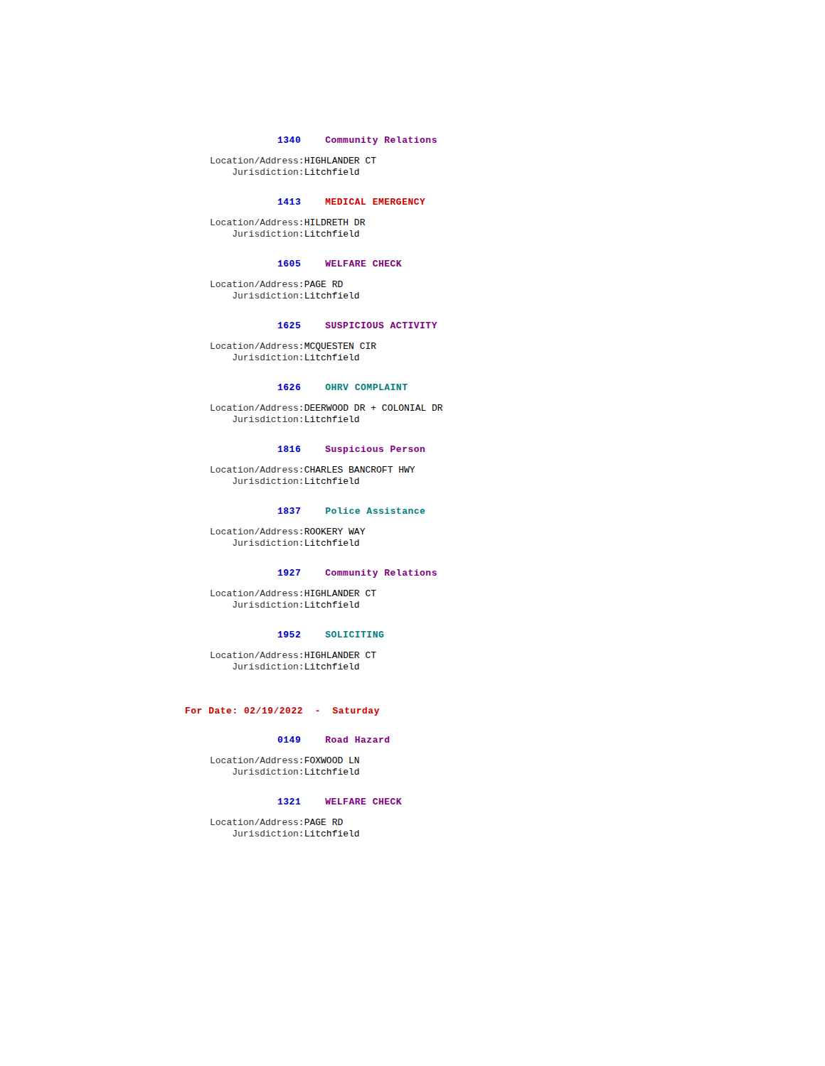1340 Community Relations
| Location/Address: | HIGHLANDER CT |
| Jurisdiction: | Litchfield |
1413 MEDICAL EMERGENCY
| Location/Address: | HILDRETH DR |
| Jurisdiction: | Litchfield |
1605 WELFARE CHECK
| Location/Address: | PAGE RD |
| Jurisdiction: | Litchfield |
1625 SUSPICIOUS ACTIVITY
| Location/Address: | MCQUESTEN CIR |
| Jurisdiction: | Litchfield |
1626 OHRV COMPLAINT
| Location/Address: | DEERWOOD DR + COLONIAL DR |
| Jurisdiction: | Litchfield |
1816 Suspicious Person
| Location/Address: | CHARLES BANCROFT HWY |
| Jurisdiction: | Litchfield |
1837 Police Assistance
| Location/Address: | ROOKERY WAY |
| Jurisdiction: | Litchfield |
1927 Community Relations
| Location/Address: | HIGHLANDER CT |
| Jurisdiction: | Litchfield |
1952 SOLICITING
| Location/Address: | HIGHLANDER CT |
| Jurisdiction: | Litchfield |
For Date: 02/19/2022 - Saturday
0149 Road Hazard
| Location/Address: | FOXWOOD LN |
| Jurisdiction: | Litchfield |
1321 WELFARE CHECK
| Location/Address: | PAGE RD |
| Jurisdiction: | Litchfield |